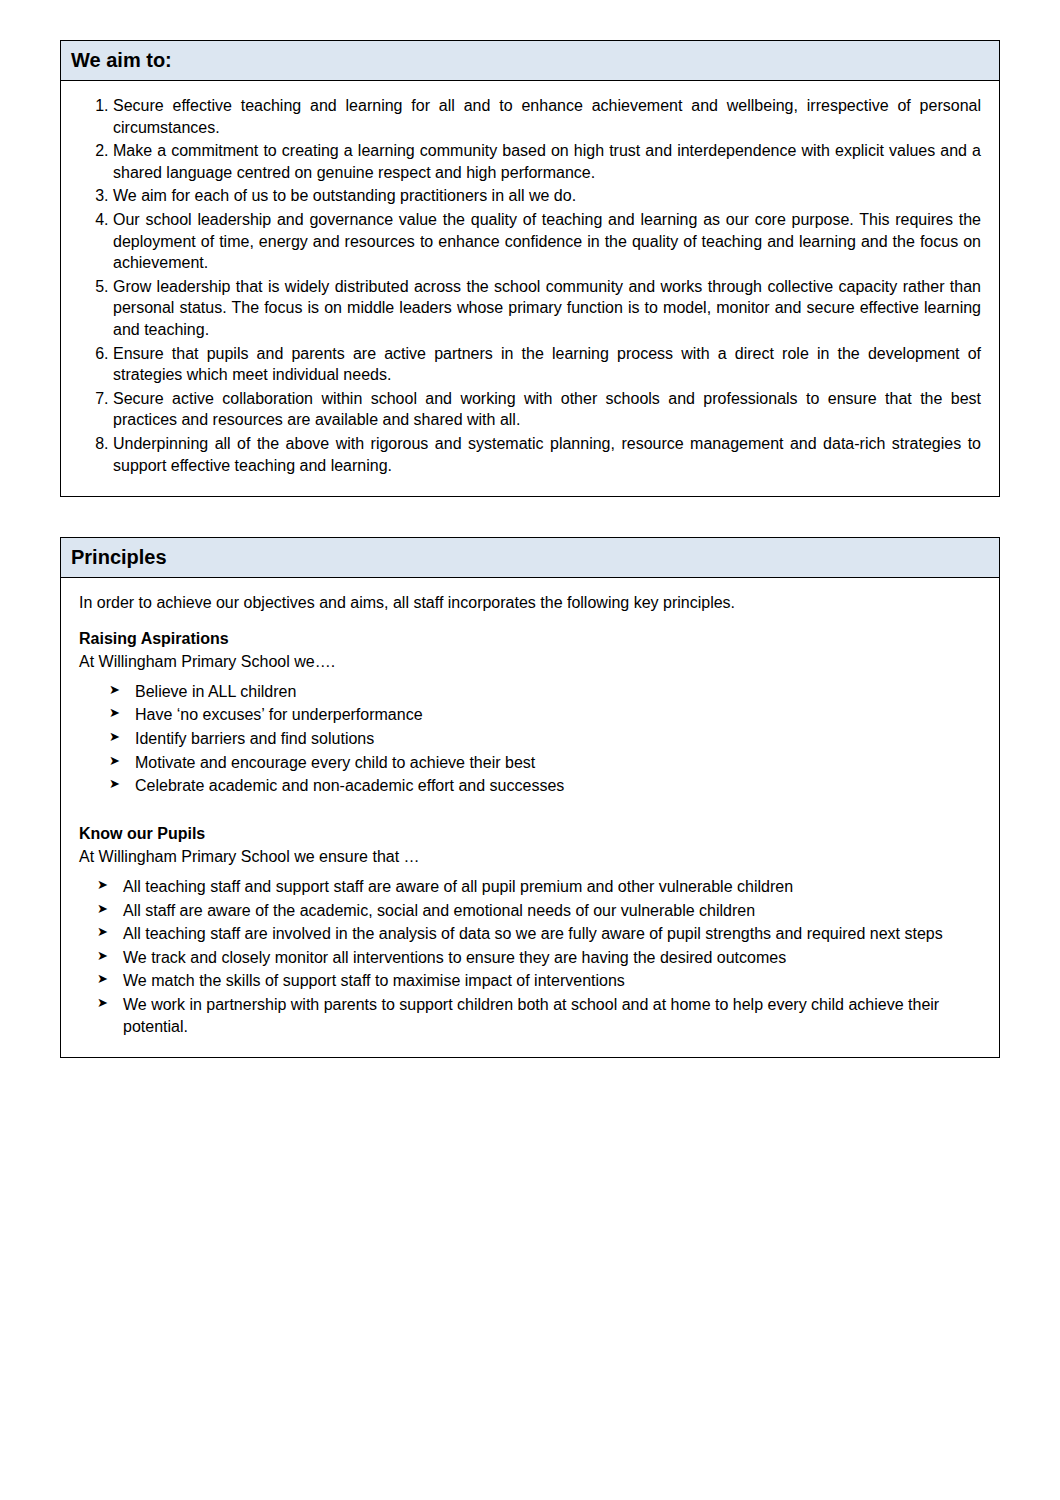We aim to:
Secure effective teaching and learning for all and to enhance achievement and wellbeing, irrespective of personal circumstances.
Make a commitment to creating a learning community based on high trust and interdependence with explicit values and a shared language centred on genuine respect and high performance.
We aim for each of us to be outstanding practitioners in all we do.
Our school leadership and governance value the quality of teaching and learning as our core purpose. This requires the deployment of time, energy and resources to enhance confidence in the quality of teaching and learning and the focus on achievement.
Grow leadership that is widely distributed across the school community and works through collective capacity rather than personal status. The focus is on middle leaders whose primary function is to model, monitor and secure effective learning and teaching.
Ensure that pupils and parents are active partners in the learning process with a direct role in the development of strategies which meet individual needs.
Secure active collaboration within school and working with other schools and professionals to ensure that the best practices and resources are available and shared with all.
Underpinning all of the above with rigorous and systematic planning, resource management and data-rich strategies to support effective teaching and learning.
Principles
In order to achieve our objectives and aims, all staff incorporates the following key principles.
Raising Aspirations
At Willingham Primary School we….
Believe in ALL children
Have ‘no excuses’ for underperformance
Identify barriers and find solutions
Motivate and encourage every child to achieve their best
Celebrate academic and non-academic effort and successes
Know our Pupils
At Willingham Primary School we ensure that …
All teaching staff and support staff are aware of all pupil premium and other vulnerable children
All staff are aware of the academic, social and emotional needs of our vulnerable children
All teaching staff are involved in the analysis of data so we are fully aware of pupil strengths and required next steps
We track and closely monitor all interventions to ensure they are having the desired outcomes
We match the skills of support staff to maximise impact of interventions
We work in partnership with parents to support children both at school and at home to help every child achieve their potential.